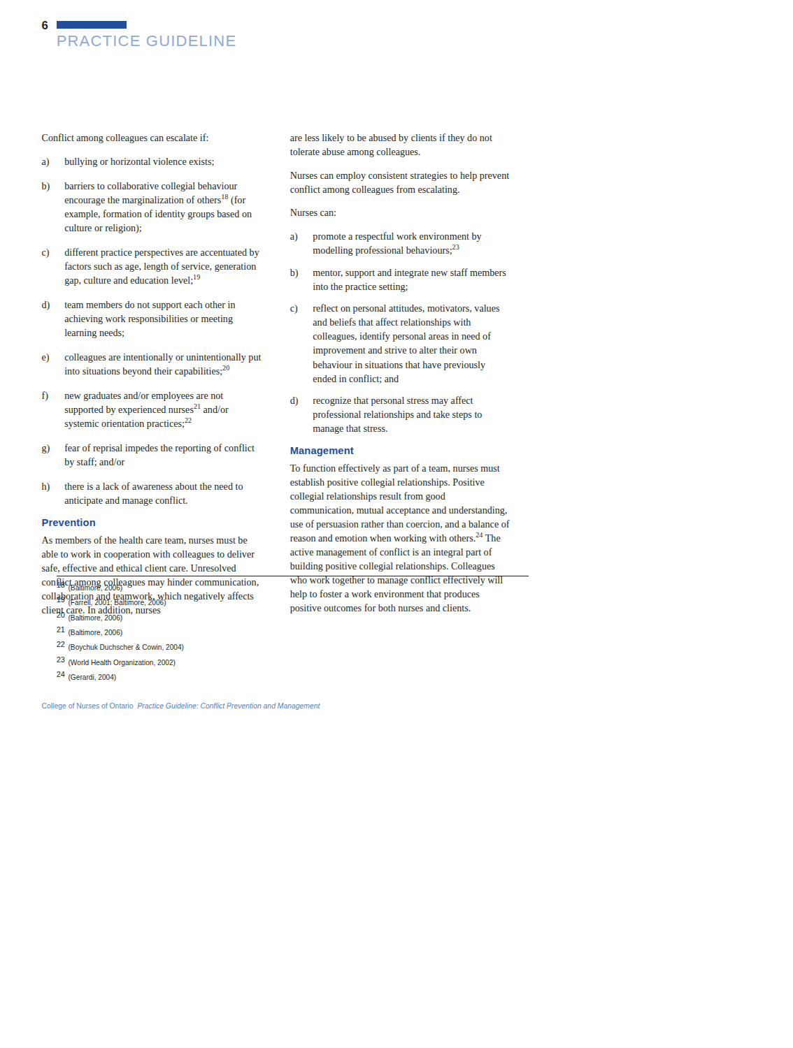6
Practice Guideline
Conflict among colleagues can escalate if:
a) bullying or horizontal violence exists;
b) barriers to collaborative collegial behaviour encourage the marginalization of others18 (for example, formation of identity groups based on culture or religion);
c) different practice perspectives are accentuated by factors such as age, length of service, generation gap, culture and education level;19
d) team members do not support each other in achieving work responsibilities or meeting learning needs;
e) colleagues are intentionally or unintentionally put into situations beyond their capabilities;20
f) new graduates and/or employees are not supported by experienced nurses21 and/or systemic orientation practices;22
g) fear of reprisal impedes the reporting of conflict by staff; and/or
h) there is a lack of awareness about the need to anticipate and manage conflict.
Prevention
As members of the health care team, nurses must be able to work in cooperation with colleagues to deliver safe, effective and ethical client care. Unresolved conflict among colleagues may hinder communication, collaboration and teamwork, which negatively affects client care. In addition, nurses
are less likely to be abused by clients if they do not tolerate abuse among colleagues.
Nurses can employ consistent strategies to help prevent conflict among colleagues from escalating.
Nurses can:
a) promote a respectful work environment by modelling professional behaviours;23
b) mentor, support and integrate new staff members into the practice setting;
c) reflect on personal attitudes, motivators, values and beliefs that affect relationships with colleagues, identify personal areas in need of improvement and strive to alter their own behaviour in situations that have previously ended in conflict; and
d) recognize that personal stress may affect professional relationships and take steps to manage that stress.
Management
To function effectively as part of a team, nurses must establish positive collegial relationships. Positive collegial relationships result from good communication, mutual acceptance and understanding, use of persuasion rather than coercion, and a balance of reason and emotion when working with others.24 The active management of conflict is an integral part of building positive collegial relationships. Colleagues who work together to manage conflict effectively will help to foster a work environment that produces positive outcomes for both nurses and clients.
18 (Baltimore, 2006)
19 (Farrell, 2001; Baltimore, 2006)
20 (Baltimore, 2006)
21 (Baltimore, 2006)
22 (Boychuk Duchscher & Cowin, 2004)
23 (World Health Organization, 2002)
24 (Gerardi, 2004)
College of Nurses of Ontario Practice Guideline: Conflict Prevention and Management